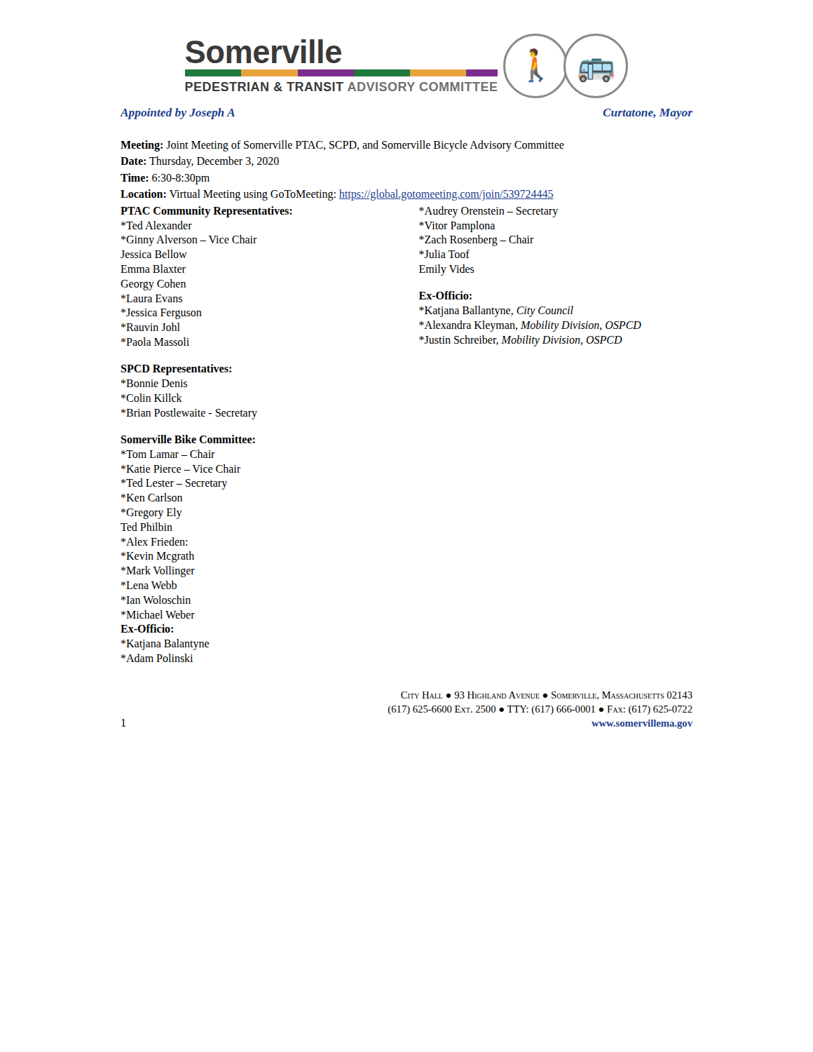Somerville
PEDESTRIAN & TRANSIT ADVISORY COMMITTEE
🚶🚌
Appointed by Joseph A Curtatone, Mayor
Meeting: Joint Meeting of Somerville PTAC, SCPD, and Somerville Bicycle Advisory Committee
Date: Thursday, December 3, 2020
Time: 6:30-8:30pm
Location: Virtual Meeting using GoToMeeting: https://global.gotomeeting.com/join/539724445
PTAC Community Representatives:
*Ted Alexander
*Ginny Alverson – Vice Chair
Jessica Bellow
Emma Blaxter
Georgy Cohen
*Laura Evans
*Jessica Ferguson
*Rauvin Johl
*Paola Massoli
SPCD Representatives:
*Bonnie Denis
*Colin Killck
*Brian Postlewaite - Secretary
Somerville Bike Committee:
*Tom Lamar – Chair
*Katie Pierce – Vice Chair
*Ted Lester – Secretary
*Ken Carlson
*Gregory Ely
Ted Philbin
*Alex Frieden:
*Kevin Mcgrath
*Mark Vollinger
*Lena Webb
*Ian Woloschin
*Michael Weber
Ex-Officio:
*Katjana Balantyne
*Adam Polinski
*Audrey Orenstein – Secretary
*Vitor Pamplona
*Zach Rosenberg – Chair
*Julia Toof
Emily Vides
Ex-Officio:
*Katjana Ballantyne, City Council
*Alexandra Kleyman, Mobility Division, OSPCD
*Justin Schreiber, Mobility Division, OSPCD
1
City Hall ● 93 Highland Avenue ● Somerville, Massachusetts 02143
(617) 625-6600 Ext. 2500 ● TTY: (617) 666-0001 ● Fax: (617) 625-0722
www.somervillema.gov